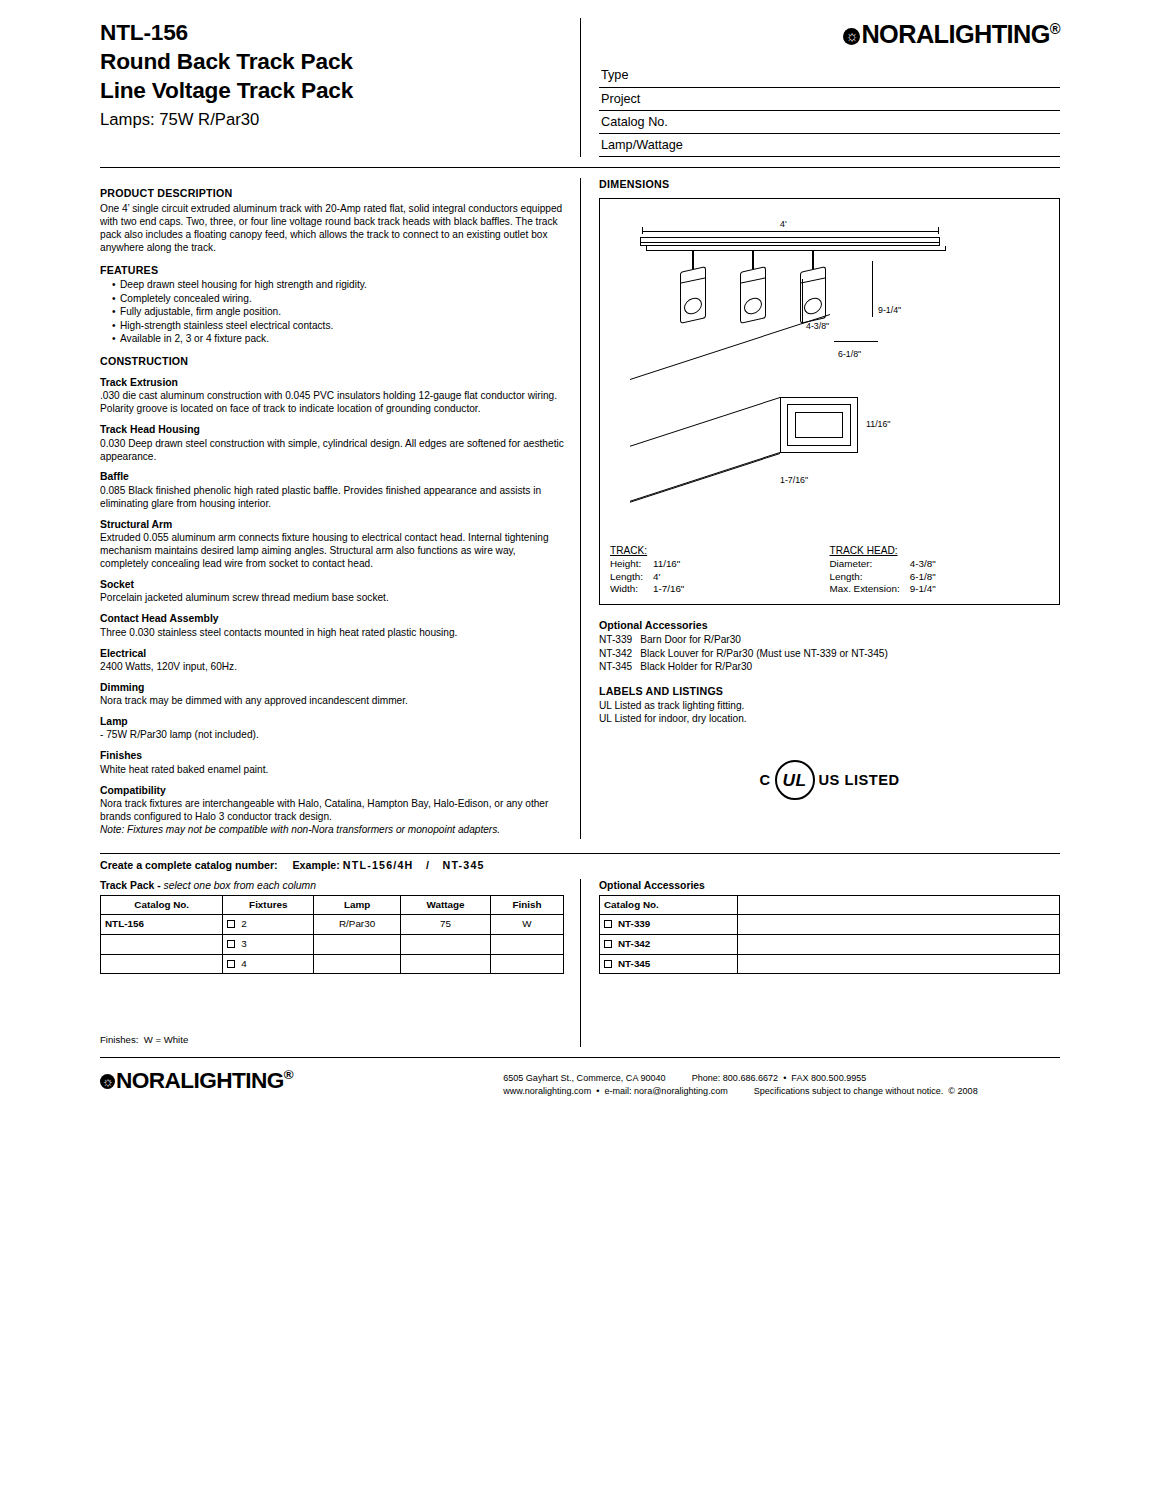NTL-156
Round Back Track Pack
Line Voltage Track Pack
Lamps: 75W R/Par30
☼NORALIGHTING®
Type
Project
Catalog No.
Lamp/Wattage
Product Description
One 4’ single circuit extruded aluminum track with 20-Amp rated flat, solid integral conductors equipped with two end caps. Two, three, or four line voltage round back track heads with black baffles. The track pack also includes a floating canopy feed, which allows the track to connect to an existing outlet box anywhere along the track.
Features
Deep drawn steel housing for high strength and rigidity.
Completely concealed wiring.
Fully adjustable, firm angle position.
High-strength stainless steel electrical contacts.
Available in 2, 3 or 4 fixture pack.
Construction
Track Extrusion
.030 die cast aluminum construction with 0.045 PVC insulators holding 12-gauge flat conductor wiring. Polarity groove is located on face of track to indicate location of grounding conductor.
Track Head Housing
0.030 Deep drawn steel construction with simple, cylindrical design. All edges are softened for aesthetic appearance.
Baffle
0.085 Black finished phenolic high rated plastic baffle. Provides finished appearance and assists in eliminating glare from housing interior.
Structural Arm
Extruded 0.055 aluminum arm connects fixture housing to electrical contact head. Internal tightening mechanism maintains desired lamp aiming angles. Structural arm also functions as wire way, completely concealing lead wire from socket to contact head.
Socket
Porcelain jacketed aluminum screw thread medium base socket.
Contact Head Assembly
Three 0.030 stainless steel contacts mounted in high heat rated plastic housing.
Electrical
2400 Watts, 120V input, 60Hz.
Dimming
Nora track may be dimmed with any approved incandescent dimmer.
Lamp
- 75W R/Par30 lamp (not included).
Finishes
White heat rated baked enamel paint.
Compatibility
Nora track fixtures are interchangeable with Halo, Catalina, Hampton Bay, Halo-Edison, or any other brands configured to Halo 3 conductor track design.
Note: Fixtures may not be compatible with non-Nora transformers or monopoint adapters.
DIMENSIONS
4'
9-1/4"
4-3/8"
6-1/8"
11/16"
1-7/16"
TRACK:
| Height: | 11/16" |
| Length: | 4' |
| Width: | 1-7/16" |
TRACK HEAD:
| Diameter: | 4-3/8" |
| Length: | 6-1/8" |
| Max. Extension: | 9-1/4" |
Optional Accessories
| NT-339 | Barn Door for R/Par30 |
| NT-342 | Black Louver for R/Par30 (Must use NT-339 or NT-345) |
| NT-345 | Black Holder for R/Par30 |
Labels and Listings
UL Listed as track lighting fitting.
UL Listed for indoor, dry location.
C UL US LISTED
Create a complete catalog number: Example: NTL-156/4H / NT-345
Track Pack - select one box from each column
| Catalog No. | Fixtures | Lamp | Wattage | Finish |
| --- | --- | --- | --- | --- |
| NTL-156 | 2 | R/Par30 | 75 | W |
| | 3 | | | |
| | 4 | | | |
Finishes: W = White
Optional Accessories
| Catalog No. | |
| --- | --- |
| NT-339 | |
| NT-342 | |
| NT-345 | |
☼NORALIGHTING®
6505 Gayhart St., Commerce, CA 90040 Phone: 800.686.6672 • FAX 800.500.9955
www.noralighting.com • e-mail: nora@noralighting.com Specifications subject to change without notice. © 2008